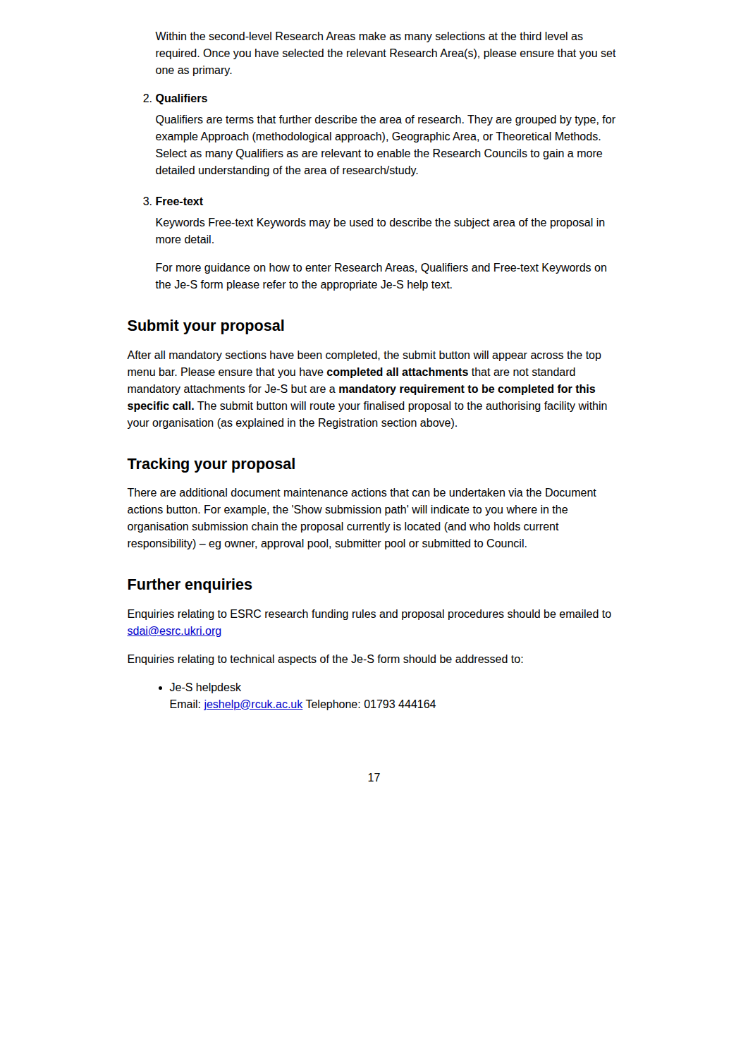Within the second-level Research Areas make as many selections at the third level as required. Once you have selected the relevant Research Area(s), please ensure that you set one as primary.
Qualifiers Qualifiers are terms that further describe the area of research. They are grouped by type, for example Approach (methodological approach), Geographic Area, or Theoretical Methods. Select as many Qualifiers as are relevant to enable the Research Councils to gain a more detailed understanding of the area of research/study.
Free-text
Keywords Free-text Keywords may be used to describe the subject area of the proposal in more detail.
For more guidance on how to enter Research Areas, Qualifiers and Free-text Keywords on the Je-S form please refer to the appropriate Je-S help text.
Submit your proposal
After all mandatory sections have been completed, the submit button will appear across the top menu bar. Please ensure that you have completed all attachments that are not standard mandatory attachments for Je-S but are a mandatory requirement to be completed for this specific call. The submit button will route your finalised proposal to the authorising facility within your organisation (as explained in the Registration section above).
Tracking your proposal
There are additional document maintenance actions that can be undertaken via the Document actions button. For example, the 'Show submission path' will indicate to you where in the organisation submission chain the proposal currently is located (and who holds current responsibility) – eg owner, approval pool, submitter pool or submitted to Council.
Further enquiries
Enquiries relating to ESRC research funding rules and proposal procedures should be emailed to sdai@esrc.ukri.org
Enquiries relating to technical aspects of the Je-S form should be addressed to:
Je-S helpdesk
Email: jeshelp@rcuk.ac.uk Telephone: 01793 444164
17